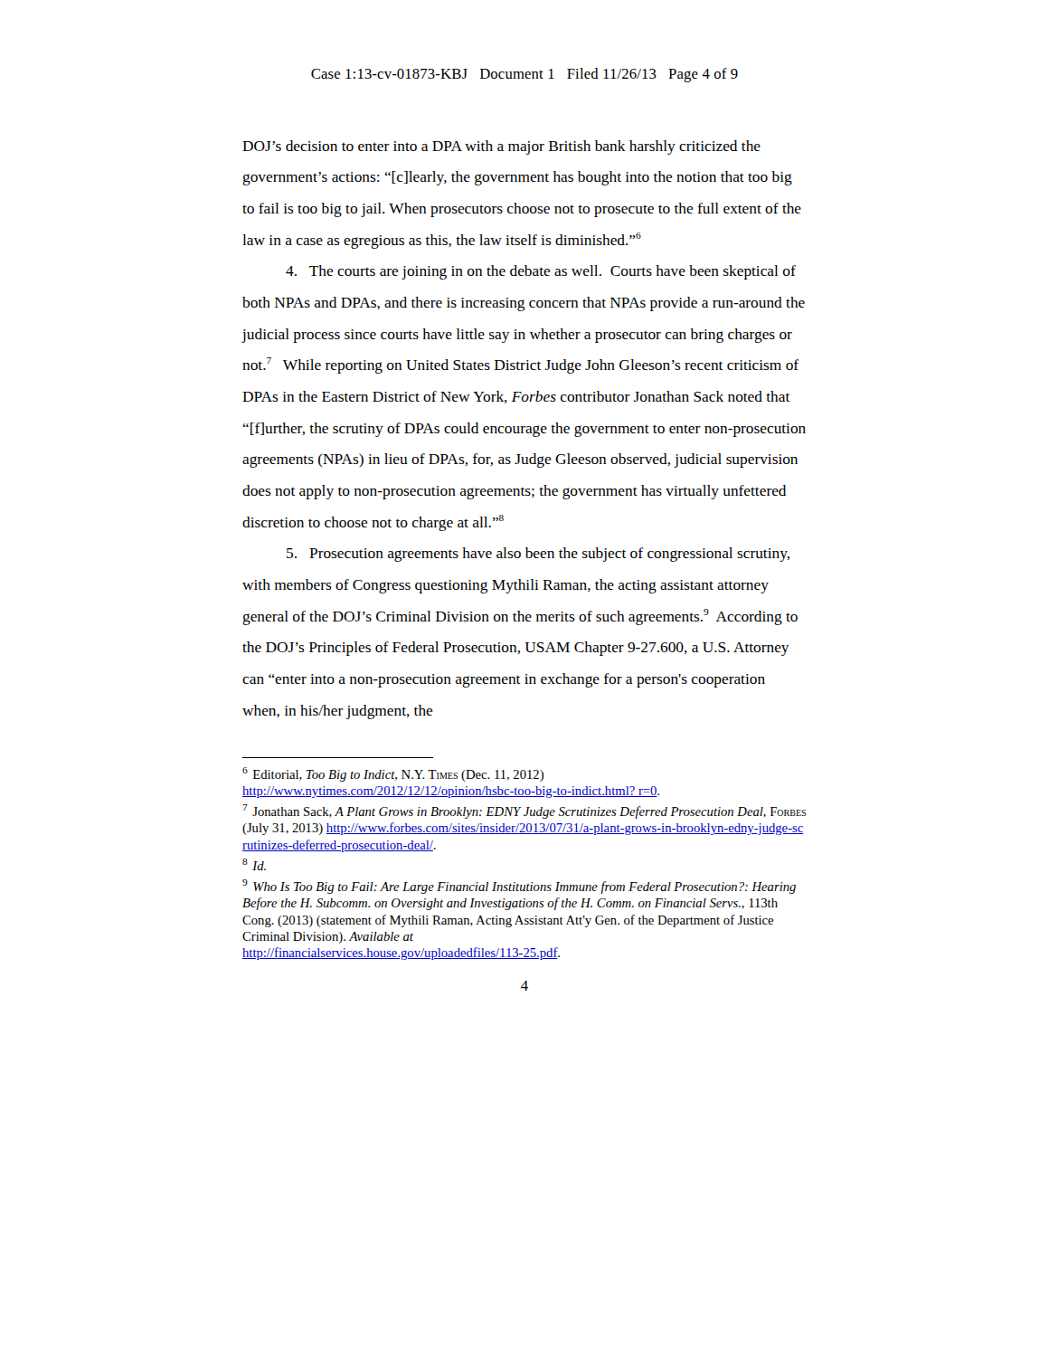Case 1:13-cv-01873-KBJ Document 1 Filed 11/26/13 Page 4 of 9
DOJ’s decision to enter into a DPA with a major British bank harshly criticized the government’s actions: “[c]learly, the government has bought into the notion that too big to fail is too big to jail. When prosecutors choose not to prosecute to the full extent of the law in a case as egregious as this, the law itself is diminished.”6
4. The courts are joining in on the debate as well. Courts have been skeptical of both NPAs and DPAs, and there is increasing concern that NPAs provide a run-around the judicial process since courts have little say in whether a prosecutor can bring charges or not.7 While reporting on United States District Judge John Gleeson’s recent criticism of DPAs in the Eastern District of New York, Forbes contributor Jonathan Sack noted that “[f]urther, the scrutiny of DPAs could encourage the government to enter non-prosecution agreements (NPAs) in lieu of DPAs, for, as Judge Gleeson observed, judicial supervision does not apply to non-prosecution agreements; the government has virtually unfettered discretion to choose not to charge at all.”8
5. Prosecution agreements have also been the subject of congressional scrutiny, with members of Congress questioning Mythili Raman, the acting assistant attorney general of the DOJ’s Criminal Division on the merits of such agreements.9 According to the DOJ’s Principles of Federal Prosecution, USAM Chapter 9-27.600, a U.S. Attorney can “enter into a non-prosecution agreement in exchange for a person's cooperation when, in his/her judgment, the
6 Editorial, Too Big to Indict, N.Y. Times (Dec. 11, 2012)
http://www.nytimes.com/2012/12/12/opinion/hsbc-too-big-to-indict.html? r=0.
7 Jonathan Sack, A Plant Grows in Brooklyn: EDNY Judge Scrutinizes Deferred Prosecution Deal, Forbes (July 31, 2013) http://www.forbes.com/sites/insider/2013/07/31/a-plant-grows-in-brooklyn-edny-judge-scrutinizes-deferred-prosecution-deal/.
8 Id.
9 Who Is Too Big to Fail: Are Large Financial Institutions Immune from Federal Prosecution?: Hearing Before the H. Subcomm. on Oversight and Investigations of the H. Comm. on Financial Servs., 113th Cong. (2013) (statement of Mythili Raman, Acting Assistant Att'y Gen. of the Department of Justice Criminal Division). Available at
http://financialservices.house.gov/uploadedfiles/113-25.pdf.
4